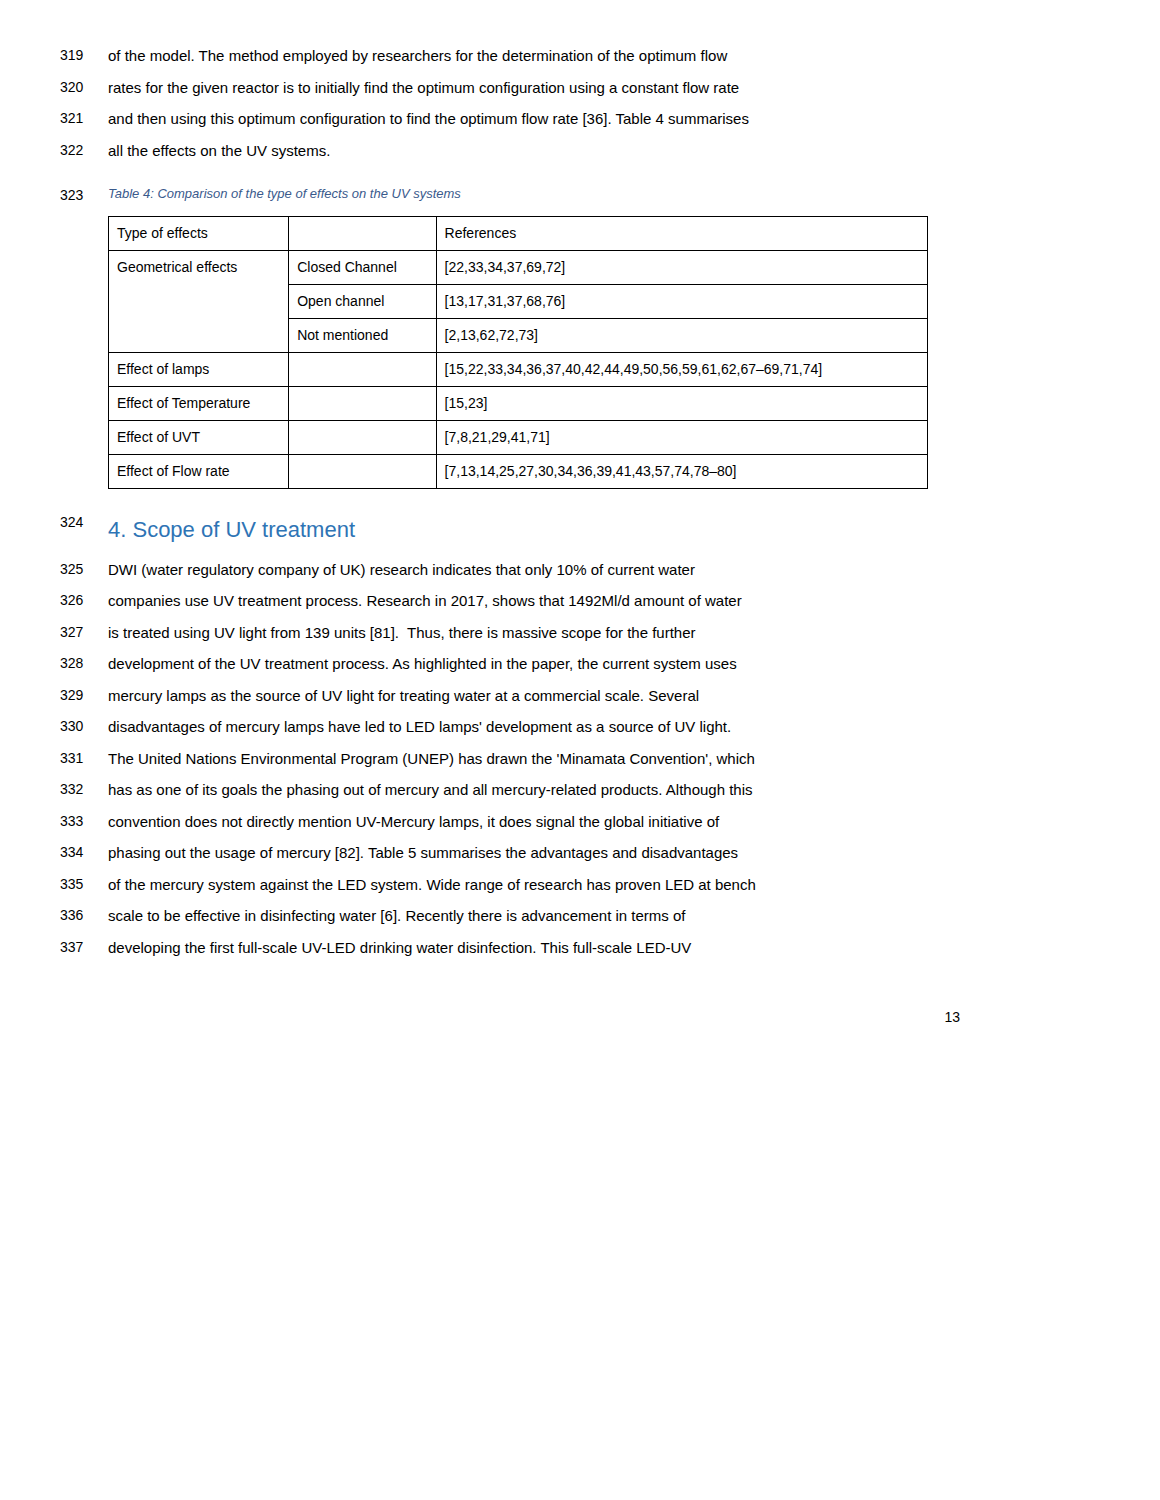319
of the model. The method employed by researchers for the determination of the optimum flow
320
rates for the given reactor is to initially find the optimum configuration using a constant flow rate
321
and then using this optimum configuration to find the optimum flow rate [36]. Table 4 summarises
322
all the effects on the UV systems.
323
Table 4: Comparison of the type of effects on the UV systems
| Type of effects | | References |
| Geometrical effects | Closed Channel | [22,33,34,37,69,72] |
| Open channel | [13,17,31,37,68,76] |
| Not mentioned | [2,13,62,72,73] |
| Effect of lamps | | [15,22,33,34,36,37,40,42,44,49,50,56,59,61,62,67–69,71,74] |
| Effect of Temperature | | [15,23] |
| Effect of UVT | | [7,8,21,29,41,71] |
| Effect of Flow rate | | [7,13,14,25,27,30,34,36,39,41,43,57,74,78–80] |
324
4. Scope of UV treatment
325
DWI (water regulatory company of UK) research indicates that only 10% of current water
326
companies use UV treatment process. Research in 2017, shows that 1492Ml/d amount of water
327
is treated using UV light from 139 units [81]. Thus, there is massive scope for the further
328
development of the UV treatment process. As highlighted in the paper, the current system uses
329
mercury lamps as the source of UV light for treating water at a commercial scale. Several
330
disadvantages of mercury lamps have led to LED lamps' development as a source of UV light.
331
The United Nations Environmental Program (UNEP) has drawn the 'Minamata Convention', which
332
has as one of its goals the phasing out of mercury and all mercury-related products. Although this
333
convention does not directly mention UV-Mercury lamps, it does signal the global initiative of
334
phasing out the usage of mercury [82]. Table 5 summarises the advantages and disadvantages
335
of the mercury system against the LED system. Wide range of research has proven LED at bench
336
scale to be effective in disinfecting water [6]. Recently there is advancement in terms of
337
developing the first full-scale UV-LED drinking water disinfection. This full-scale LED-UV
13